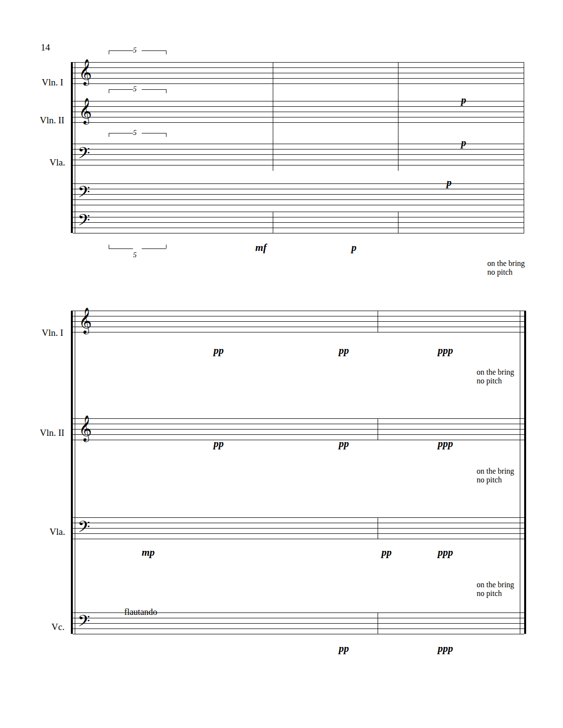14
Vln. I
Vln. II
Vla.
𝄞
𝄞
𝄢
𝄢
𝄢
5
5
5
5
p
p
p
mf
p
Vln. I
Vln. II
Vla.
Vc.
𝄞
𝄞
𝄢
𝄢
on the bring
no pitch
on the bring
no pitch
on the bring
no pitch
on the bring
no pitch
flautando
pp
pp
ppp
pp
pp
ppp
mp
pp
ppp
pp
ppp